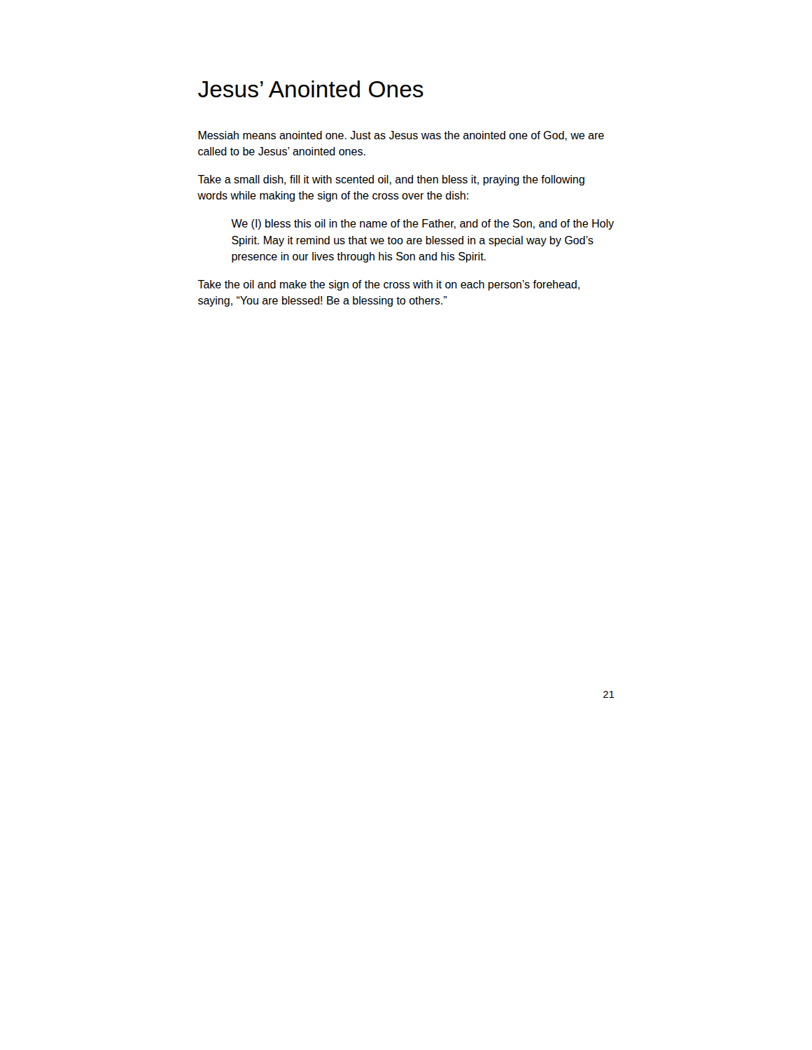Jesus’ Anointed Ones
Messiah means anointed one. Just as Jesus was the anointed one of God, we are called to be Jesus’ anointed ones.
Take a small dish, fill it with scented oil, and then bless it, praying the following words while making the sign of the cross over the dish:
We (I) bless this oil in the name of the Father, and of the Son, and of the Holy Spirit. May it remind us that we too are blessed in a special way by God’s presence in our lives through his Son and his Spirit.
Take the oil and make the sign of the cross with it on each person’s forehead, saying, “You are blessed! Be a blessing to others.”
21